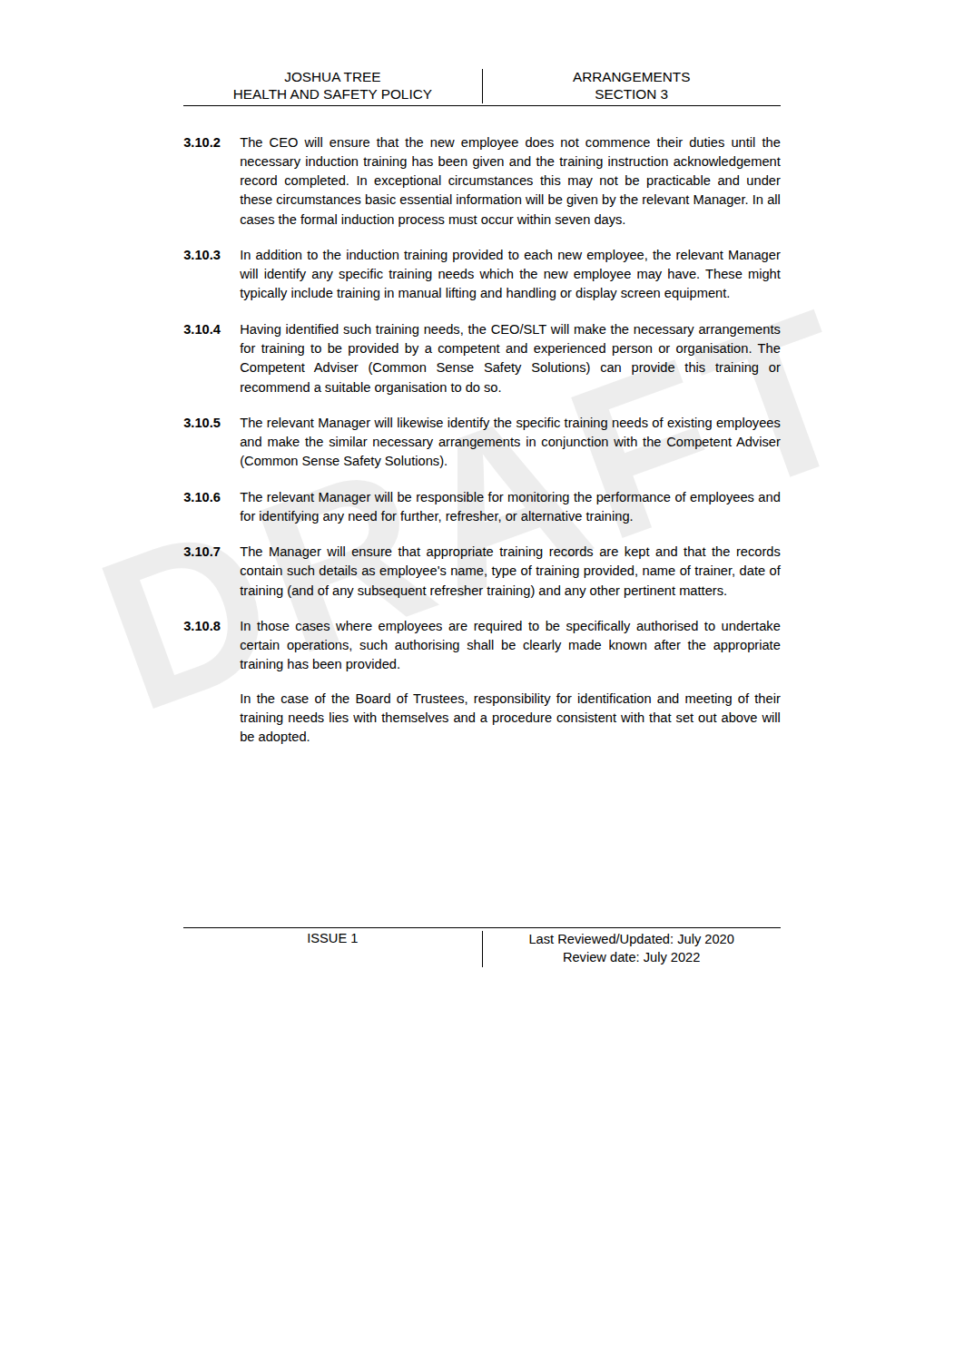DRAFT
| JOSHUA TREE | ARRANGEMENTS |
| HEALTH AND SAFETY POLICY | SECTION 3 |
3.10.2
The CEO will ensure that the new employee does not commence their duties until the necessary induction training has been given and the training instruction acknowledgement record completed. In exceptional circumstances this may not be practicable and under these circumstances basic essential information will be given by the relevant Manager. In all cases the formal induction process must occur within seven days.
3.10.3
In addition to the induction training provided to each new employee, the relevant Manager will identify any specific training needs which the new employee may have. These might typically include training in manual lifting and handling or display screen equipment.
3.10.4
Having identified such training needs, the CEO/SLT will make the necessary arrangements for training to be provided by a competent and experienced person or organisation. The Competent Adviser (Common Sense Safety Solutions) can provide this training or recommend a suitable organisation to do so.
3.10.5
The relevant Manager will likewise identify the specific training needs of existing employees and make the similar necessary arrangements in conjunction with the Competent Adviser (Common Sense Safety Solutions).
3.10.6
The relevant Manager will be responsible for monitoring the performance of employees and for identifying any need for further, refresher, or alternative training.
3.10.7
The Manager will ensure that appropriate training records are kept and that the records contain such details as employee's name, type of training provided, name of trainer, date of training (and of any subsequent refresher training) and any other pertinent matters.
3.10.8
In those cases where employees are required to be specifically authorised to undertake certain operations, such authorising shall be clearly made known after the appropriate training has been provided.
In the case of the Board of Trustees, responsibility for identification and meeting of their training needs lies with themselves and a procedure consistent with that set out above will be adopted.
| ISSUE 1 | Last Reviewed/Updated: July 2020 Review date: July 2022 |